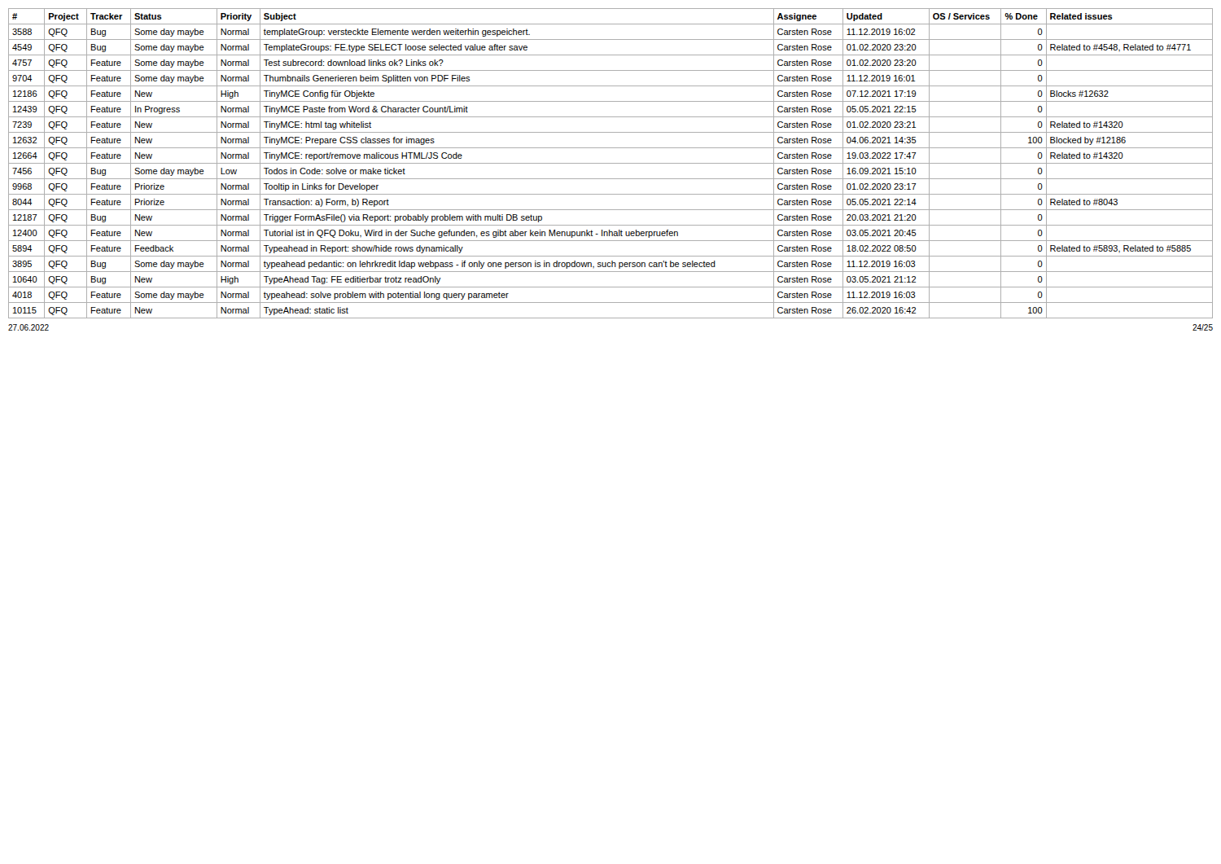| # | Project | Tracker | Status | Priority | Subject | Assignee | Updated | OS / Services | % Done | Related issues |
| --- | --- | --- | --- | --- | --- | --- | --- | --- | --- | --- |
| 3588 | QFQ | Bug | Some day maybe | Normal | templateGroup: versteckte Elemente werden weiterhin gespeichert. | Carsten Rose | 11.12.2019 16:02 | | 0 | |
| 4549 | QFQ | Bug | Some day maybe | Normal | TemplateGroups: FE.type SELECT loose selected value after save | Carsten Rose | 01.02.2020 23:20 | | 0 | Related to #4548, Related to #4771 |
| 4757 | QFQ | Feature | Some day maybe | Normal | Test subrecord: download links ok? Links ok? | Carsten Rose | 01.02.2020 23:20 | | 0 | |
| 9704 | QFQ | Feature | Some day maybe | Normal | Thumbnails Generieren beim Splitten von PDF Files | Carsten Rose | 11.12.2019 16:01 | | 0 | |
| 12186 | QFQ | Feature | New | High | TinyMCE Config für Objekte | Carsten Rose | 07.12.2021 17:19 | | 0 | Blocks #12632 |
| 12439 | QFQ | Feature | In Progress | Normal | TinyMCE Paste from Word & Character Count/Limit | Carsten Rose | 05.05.2021 22:15 | | 0 | |
| 7239 | QFQ | Feature | New | Normal | TinyMCE: html tag whitelist | Carsten Rose | 01.02.2020 23:21 | | 0 | Related to #14320 |
| 12632 | QFQ | Feature | New | Normal | TinyMCE: Prepare CSS classes for images | Carsten Rose | 04.06.2021 14:35 | | 100 | Blocked by #12186 |
| 12664 | QFQ | Feature | New | Normal | TinyMCE: report/remove malicous HTML/JS Code | Carsten Rose | 19.03.2022 17:47 | | 0 | Related to #14320 |
| 7456 | QFQ | Bug | Some day maybe | Low | Todos in Code: solve or make ticket | Carsten Rose | 16.09.2021 15:10 | | 0 | |
| 9968 | QFQ | Feature | Priorize | Normal | Tooltip in Links for Developer | Carsten Rose | 01.02.2020 23:17 | | 0 | |
| 8044 | QFQ | Feature | Priorize | Normal | Transaction: a) Form, b) Report | Carsten Rose | 05.05.2021 22:14 | | 0 | Related to #8043 |
| 12187 | QFQ | Bug | New | Normal | Trigger FormAsFile() via Report: probably problem with multi DB setup | Carsten Rose | 20.03.2021 21:20 | | 0 | |
| 12400 | QFQ | Feature | New | Normal | Tutorial ist in QFQ Doku, Wird in der Suche gefunden, es gibt aber kein Menupunkt - Inhalt ueberpruefen | Carsten Rose | 03.05.2021 20:45 | | 0 | |
| 5894 | QFQ | Feature | Feedback | Normal | Typeahead in Report: show/hide rows dynamically | Carsten Rose | 18.02.2022 08:50 | | 0 | Related to #5893, Related to #5885 |
| 3895 | QFQ | Bug | Some day maybe | Normal | typeahead pedantic: on lehrkredit ldap webpass - if only one person is in dropdown, such person can't be selected | Carsten Rose | 11.12.2019 16:03 | | 0 | |
| 10640 | QFQ | Bug | New | High | TypeAhead Tag: FE editierbar trotz readOnly | Carsten Rose | 03.05.2021 21:12 | | 0 | |
| 4018 | QFQ | Feature | Some day maybe | Normal | typeahead: solve problem with potential long query parameter | Carsten Rose | 11.12.2019 16:03 | | 0 | |
| 10115 | QFQ | Feature | New | Normal | TypeAhead: static list | Carsten Rose | 26.02.2020 16:42 | | 100 | |
27.06.2022 24/25